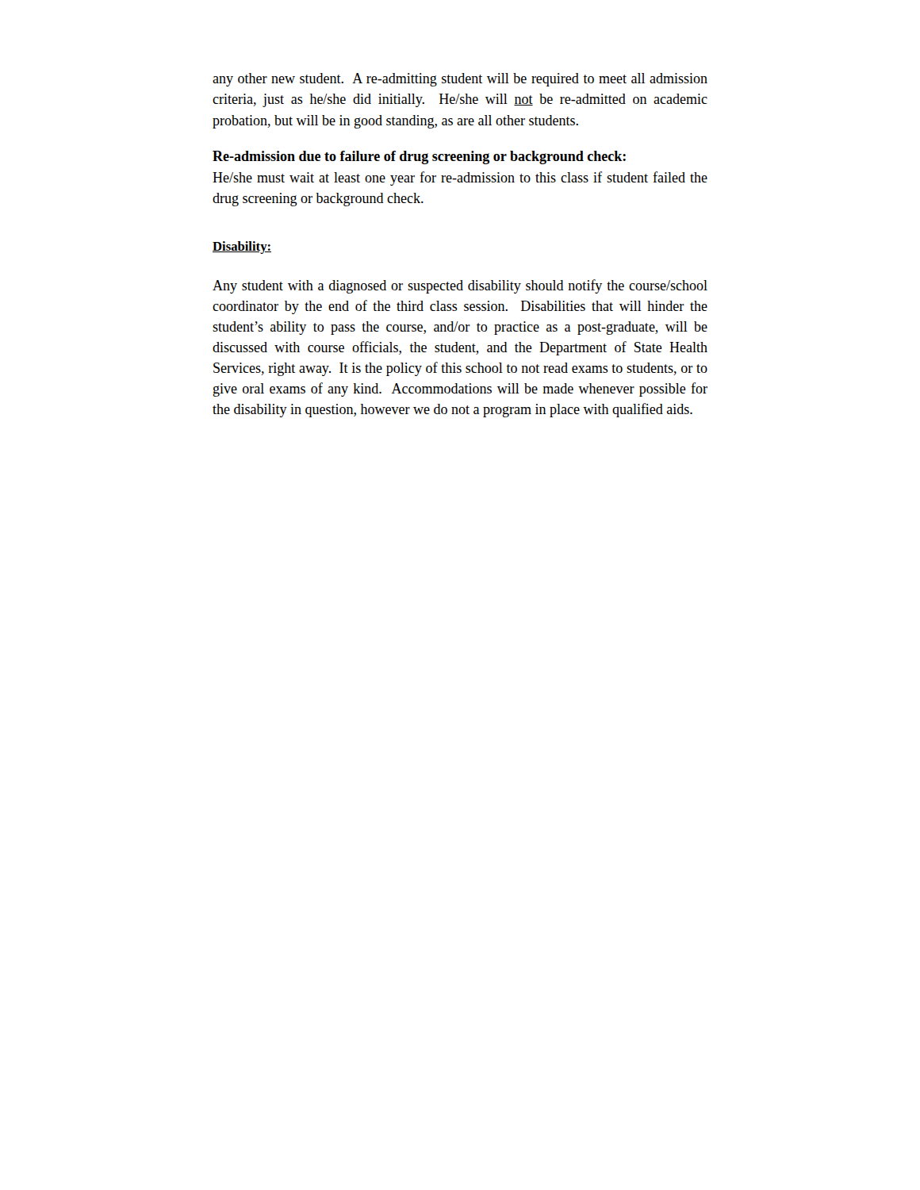any other new student. A re-admitting student will be required to meet all admission criteria, just as he/she did initially. He/she will not be re-admitted on academic probation, but will be in good standing, as are all other students.
Re-admission due to failure of drug screening or background check:
He/she must wait at least one year for re-admission to this class if student failed the drug screening or background check.
Disability:
Any student with a diagnosed or suspected disability should notify the course/school coordinator by the end of the third class session. Disabilities that will hinder the student’s ability to pass the course, and/or to practice as a post-graduate, will be discussed with course officials, the student, and the Department of State Health Services, right away. It is the policy of this school to not read exams to students, or to give oral exams of any kind. Accommodations will be made whenever possible for the disability in question, however we do not a program in place with qualified aids.